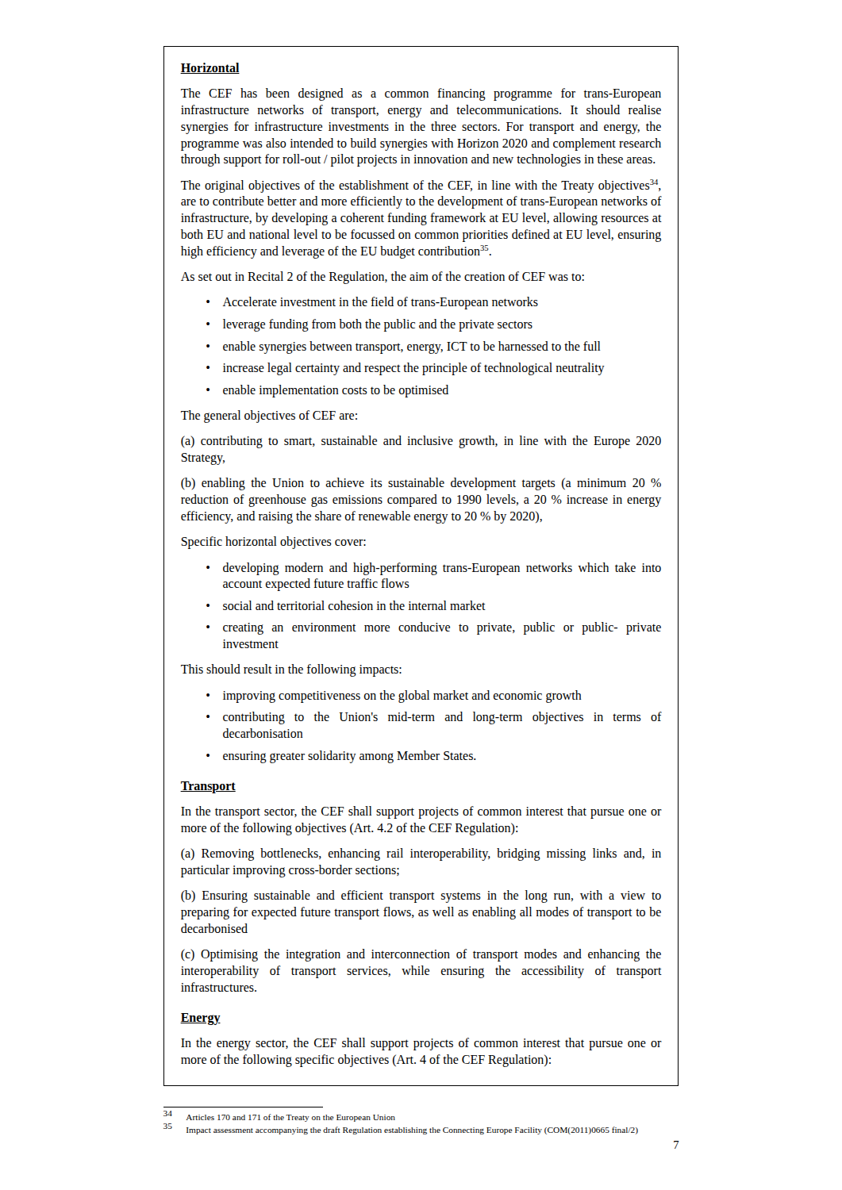Horizontal
The CEF has been designed as a common financing programme for trans-European infrastructure networks of transport, energy and telecommunications. It should realise synergies for infrastructure investments in the three sectors. For transport and energy, the programme was also intended to build synergies with Horizon 2020 and complement research through support for roll-out / pilot projects in innovation and new technologies in these areas.
The original objectives of the establishment of the CEF, in line with the Treaty objectives34, are to contribute better and more efficiently to the development of trans-European networks of infrastructure, by developing a coherent funding framework at EU level, allowing resources at both EU and national level to be focussed on common priorities defined at EU level, ensuring high efficiency and leverage of the EU budget contribution35.
As set out in Recital 2 of the Regulation, the aim of the creation of CEF was to:
Accelerate investment in the field of trans-European networks
leverage funding from both the public and the private sectors
enable synergies between transport, energy, ICT to be harnessed to the full
increase legal certainty and respect the principle of technological neutrality
enable implementation costs to be optimised
The general objectives of CEF are:
(a) contributing to smart, sustainable and inclusive growth, in line with the Europe 2020 Strategy,
(b) enabling the Union to achieve its sustainable development targets (a minimum 20 % reduction of greenhouse gas emissions compared to 1990 levels, a 20 % increase in energy efficiency, and raising the share of renewable energy to 20 % by 2020),
Specific horizontal objectives cover:
developing modern and high-performing trans-European networks which take into account expected future traffic flows
social and territorial cohesion in the internal market
creating an environment more conducive to private, public or public- private investment
This should result in the following impacts:
improving competitiveness on the global market and economic growth
contributing to the Union's mid-term and long-term objectives in terms of decarbonisation
ensuring greater solidarity among Member States.
Transport
In the transport sector, the CEF shall support projects of common interest that pursue one or more of the following objectives (Art. 4.2 of the CEF Regulation):
(a) Removing bottlenecks, enhancing rail interoperability, bridging missing links and, in particular improving cross-border sections;
(b) Ensuring sustainable and efficient transport systems in the long run, with a view to preparing for expected future transport flows, as well as enabling all modes of transport to be decarbonised
(c) Optimising the integration and interconnection of transport modes and enhancing the interoperability of transport services, while ensuring the accessibility of transport infrastructures.
Energy
In the energy sector, the CEF shall support projects of common interest that pursue one or more of the following specific objectives (Art. 4 of the CEF Regulation):
34
Articles 170 and 171 of the Treaty on the European Union
35
Impact assessment accompanying the draft Regulation establishing the Connecting Europe Facility (COM(2011)0665 final/2)
7